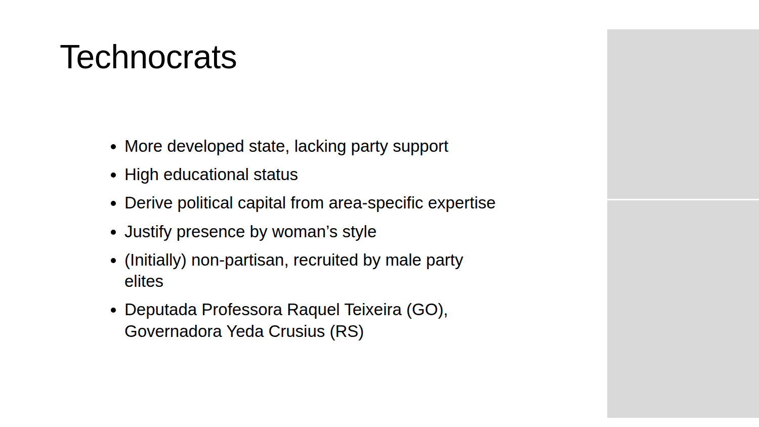Technocrats
More developed state, lacking party support
High educational status
Derive political capital from area-specific expertise
Justify presence by woman’s style
(Initially) non-partisan, recruited by male party elites
Deputada Professora Raquel Teixeira (GO), Governadora Yeda Crusius (RS)